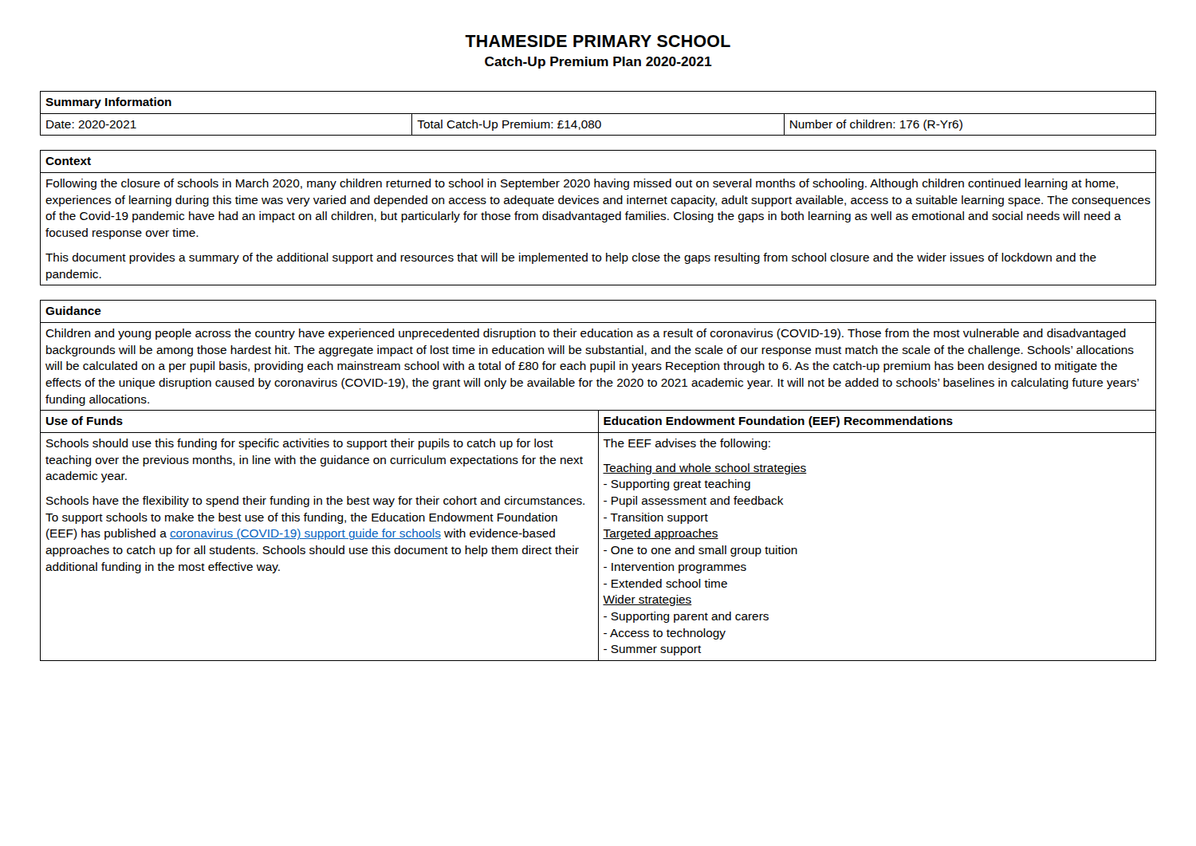THAMESIDE PRIMARY SCHOOL
Catch-Up Premium Plan 2020-2021
| Summary Information |
| Date: 2020-2021 | Total Catch-Up Premium: £14,080 | Number of children: 176 (R-Yr6) |
| Context |
| Following the closure of schools in March 2020, many children returned to school in September 2020 having missed out on several months of schooling. Although children continued learning at home, experiences of learning during this time was very varied and depended on access to adequate devices and internet capacity, adult support available, access to a suitable learning space. The consequences of the Covid-19 pandemic have had an impact on all children, but particularly for those from disadvantaged families. Closing the gaps in both learning as well as emotional and social needs will need a focused response over time. This document provides a summary of the additional support and resources that will be implemented to help close the gaps resulting from school closure and the wider issues of lockdown and the pandemic. |
| Guidance |
| Children and young people across the country have experienced unprecedented disruption to their education as a result of coronavirus (COVID-19). Those from the most vulnerable and disadvantaged backgrounds will be among those hardest hit. The aggregate impact of lost time in education will be substantial, and the scale of our response must match the scale of the challenge. Schools’ allocations will be calculated on a per pupil basis, providing each mainstream school with a total of £80 for each pupil in years Reception through to 6. As the catch-up premium has been designed to mitigate the effects of the unique disruption caused by coronavirus (COVID-19), the grant will only be available for the 2020 to 2021 academic year. It will not be added to schools’ baselines in calculating future years’ funding allocations. |
| Use of Funds | Education Endowment Foundation (EEF) Recommendations |
| Schools should use this funding for specific activities to support their pupils to catch up for lost teaching over the previous months, in line with the guidance on curriculum expectations for the next academic year. Schools have the flexibility to spend their funding in the best way for their cohort and circumstances. To support schools to make the best use of this funding, the Education Endowment Foundation (EEF) has published a coronavirus (COVID-19) support guide for schools with evidence-based approaches to catch up for all students. Schools should use this document to help them direct their additional funding in the most effective way. | The EEF advises the following: Teaching and whole school strategies - Supporting great teaching - Pupil assessment and feedback - Transition support Targeted approaches - One to one and small group tuition - Intervention programmes - Extended school time Wider strategies - Supporting parent and carers - Access to technology - Summer support |